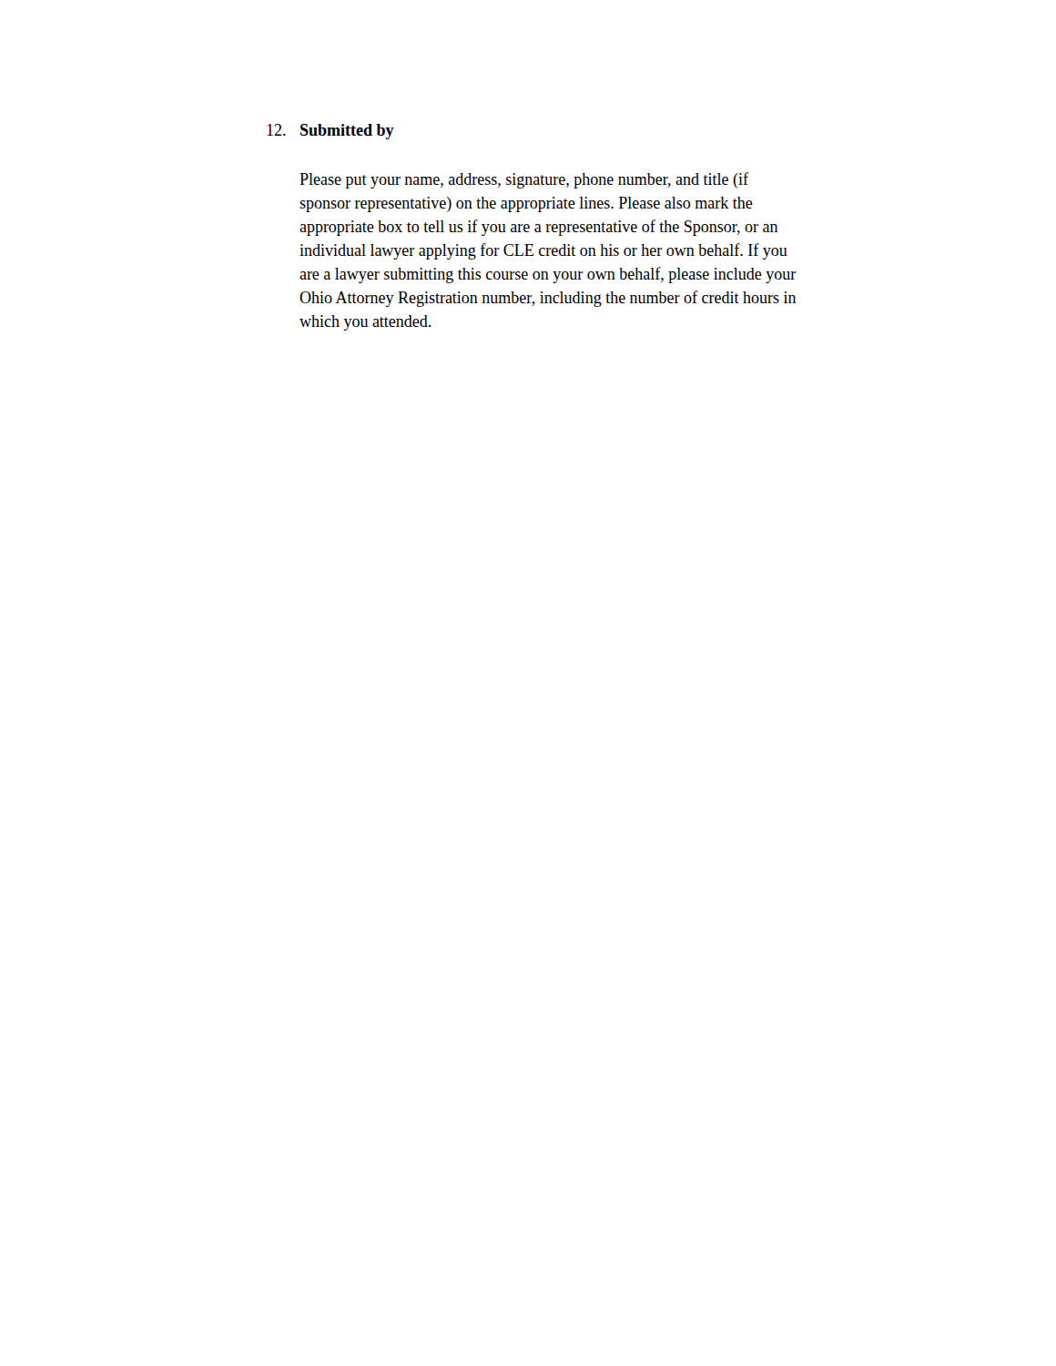12.
Submitted by
Please put your name, address, signature, phone number, and title (if sponsor representative) on the appropriate lines. Please also mark the appropriate box to tell us if you are a representative of the Sponsor, or an individual lawyer applying for CLE credit on his or her own behalf. If you are a lawyer submitting this course on your own behalf, please include your Ohio Attorney Registration number, including the number of credit hours in which you attended.